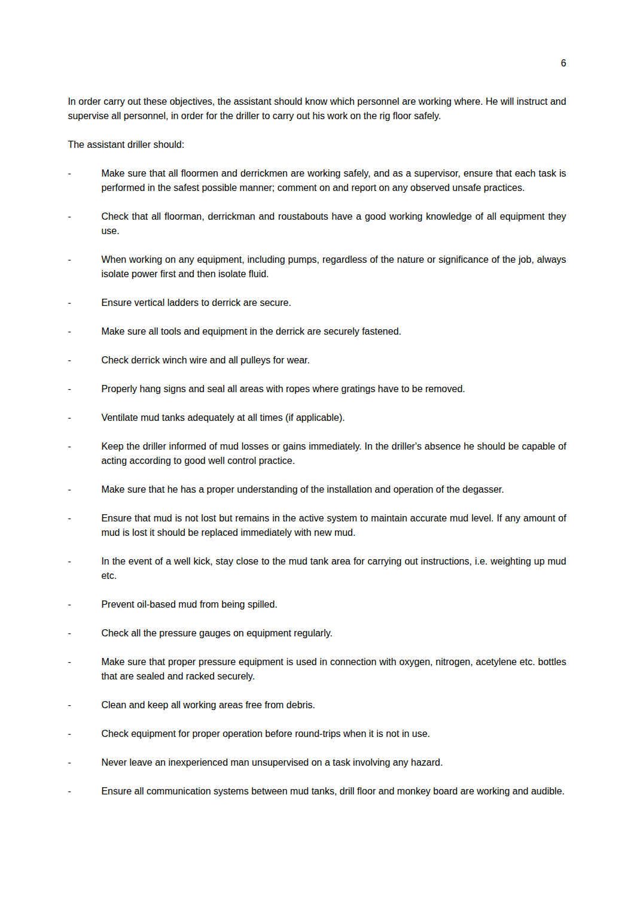6
In order carry out these objectives, the assistant should know which personnel are working where. He will instruct and supervise all personnel, in order for the driller to carry out his work on the rig floor safely.
The assistant driller should:
Make sure that all floormen and derrickmen are working safely, and as a supervisor, ensure that each task is performed in the safest possible manner; comment on and report on any observed unsafe practices.
Check that all floorman, derrickman and roustabouts have a good working knowledge of all equipment they use.
When working on any equipment, including pumps, regardless of the nature or significance of the job, always isolate power first and then isolate fluid.
Ensure vertical ladders to derrick are secure.
Make sure all tools and equipment in the derrick are securely fastened.
Check derrick winch wire and all pulleys for wear.
Properly hang signs and seal all areas with ropes where gratings have to be removed.
Ventilate mud tanks adequately at all times (if applicable).
Keep the driller informed of mud losses or gains immediately. In the driller's absence he should be capable of acting according to good well control practice.
Make sure that he has a proper understanding of the installation and operation of the degasser.
Ensure that mud is not lost but remains in the active system to maintain accurate mud level. If any amount of mud is lost it should be replaced immediately with new mud.
In the event of a well kick, stay close to the mud tank area for carrying out instructions, i.e. weighting up mud etc.
Prevent oil-based mud from being spilled.
Check all the pressure gauges on equipment regularly.
Make sure that proper pressure equipment is used in connection with oxygen, nitrogen, acetylene etc. bottles that are sealed and racked securely.
Clean and keep all working areas free from debris.
Check equipment for proper operation before round-trips when it is not in use.
Never leave an inexperienced man unsupervised on a task involving any hazard.
Ensure all communication systems between mud tanks, drill floor and monkey board are working and audible.